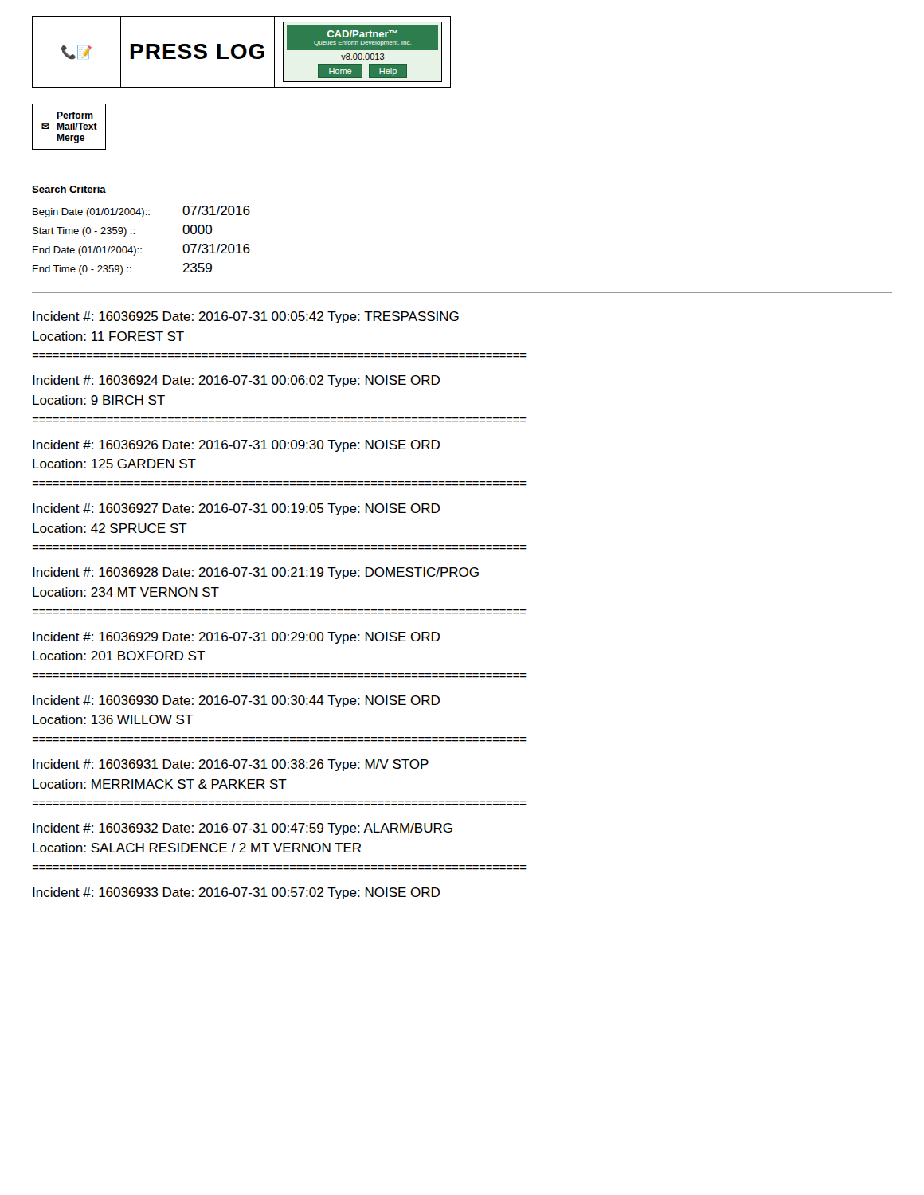| 📞📝 | PRESS LOG | CAD/Partner™ Queues Enforth Development, Inc. v8.00.0013 Home Help |
| ✉ | Perform Mail/Text Merge |
Search Criteria
| Begin Date (01/01/2004):: | 07/31/2016 |
| Start Time (0 - 2359) :: | 0000 |
| End Date (01/01/2004):: | 07/31/2016 |
| End Time (0 - 2359) :: | 2359 |
Incident #: 16036925 Date: 2016-07-31 00:05:42 Type: TRESPASSING
Location: 11 FOREST ST
=========================================================================
Incident #: 16036924 Date: 2016-07-31 00:06:02 Type: NOISE ORD
Location: 9 BIRCH ST
=========================================================================
Incident #: 16036926 Date: 2016-07-31 00:09:30 Type: NOISE ORD
Location: 125 GARDEN ST
=========================================================================
Incident #: 16036927 Date: 2016-07-31 00:19:05 Type: NOISE ORD
Location: 42 SPRUCE ST
=========================================================================
Incident #: 16036928 Date: 2016-07-31 00:21:19 Type: DOMESTIC/PROG
Location: 234 MT VERNON ST
=========================================================================
Incident #: 16036929 Date: 2016-07-31 00:29:00 Type: NOISE ORD
Location: 201 BOXFORD ST
=========================================================================
Incident #: 16036930 Date: 2016-07-31 00:30:44 Type: NOISE ORD
Location: 136 WILLOW ST
=========================================================================
Incident #: 16036931 Date: 2016-07-31 00:38:26 Type: M/V STOP
Location: MERRIMACK ST & PARKER ST
=========================================================================
Incident #: 16036932 Date: 2016-07-31 00:47:59 Type: ALARM/BURG
Location: SALACH RESIDENCE / 2 MT VERNON TER
=========================================================================
Incident #: 16036933 Date: 2016-07-31 00:57:02 Type: NOISE ORD